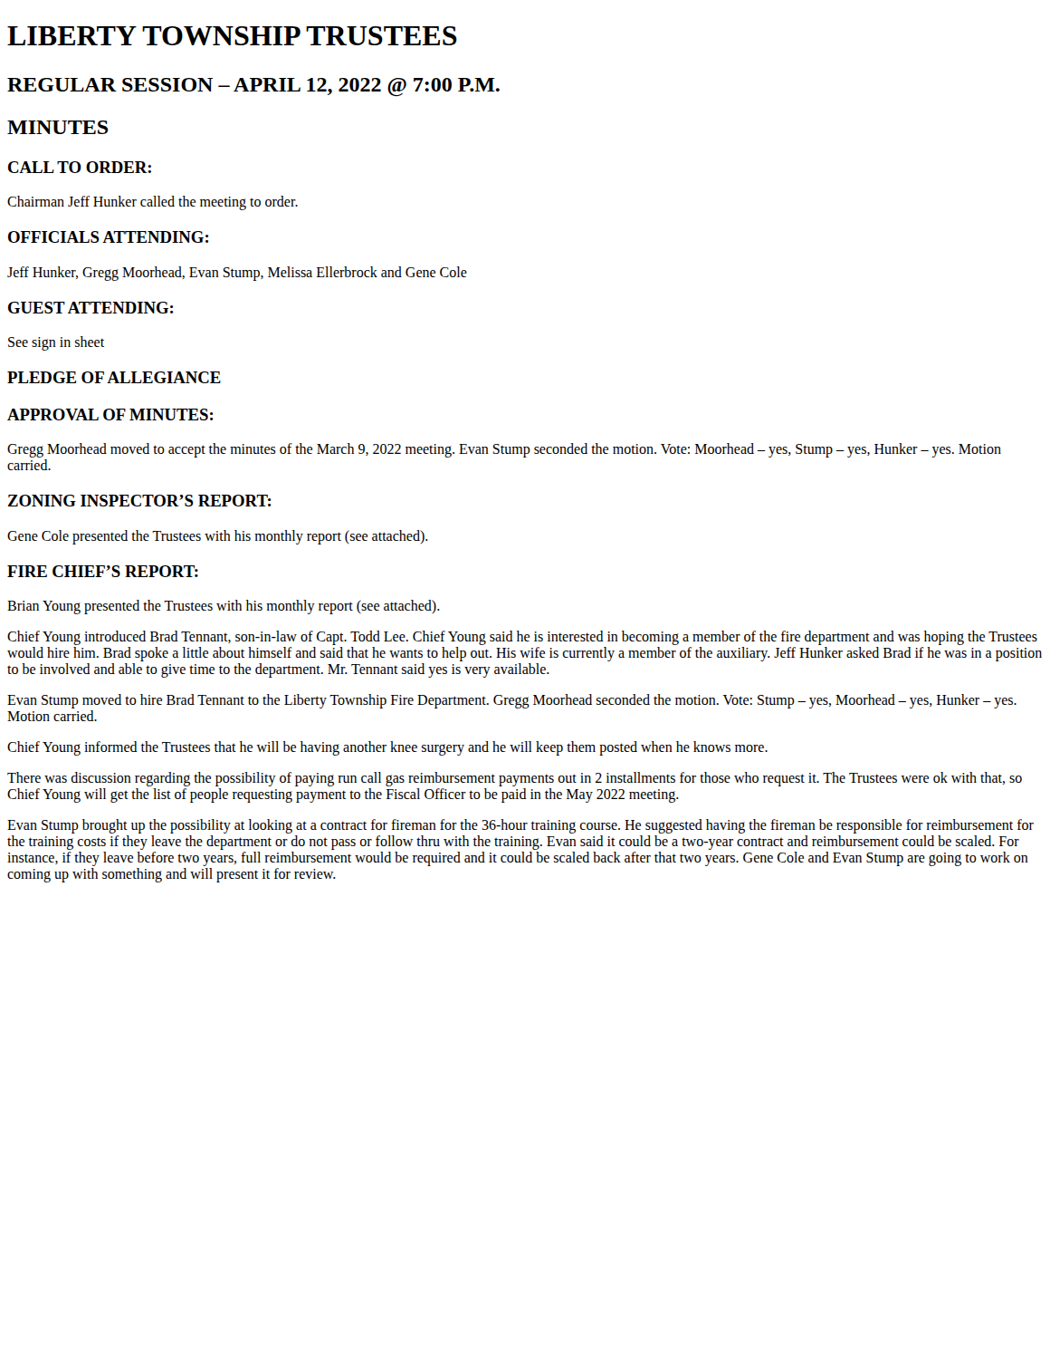LIBERTY TOWNSHIP TRUSTEES
REGULAR SESSION – APRIL 12, 2022 @ 7:00 P.M.
MINUTES
CALL TO ORDER:
Chairman Jeff Hunker called the meeting to order.
OFFICIALS ATTENDING:
Jeff Hunker, Gregg Moorhead, Evan Stump, Melissa Ellerbrock and Gene Cole
GUEST ATTENDING:
See sign in sheet
PLEDGE OF ALLEGIANCE
APPROVAL OF MINUTES:
Gregg Moorhead moved to accept the minutes of the March 9, 2022 meeting. Evan Stump seconded the motion. Vote: Moorhead – yes, Stump – yes, Hunker – yes. Motion carried.
ZONING INSPECTOR’S REPORT:
Gene Cole presented the Trustees with his monthly report (see attached).
FIRE CHIEF’S REPORT:
Brian Young presented the Trustees with his monthly report (see attached).
Chief Young introduced Brad Tennant, son-in-law of Capt. Todd Lee. Chief Young said he is interested in becoming a member of the fire department and was hoping the Trustees would hire him. Brad spoke a little about himself and said that he wants to help out. His wife is currently a member of the auxiliary. Jeff Hunker asked Brad if he was in a position to be involved and able to give time to the department. Mr. Tennant said yes is very available.
Evan Stump moved to hire Brad Tennant to the Liberty Township Fire Department. Gregg Moorhead seconded the motion. Vote: Stump – yes, Moorhead – yes, Hunker – yes. Motion carried.
Chief Young informed the Trustees that he will be having another knee surgery and he will keep them posted when he knows more.
There was discussion regarding the possibility of paying run call gas reimbursement payments out in 2 installments for those who request it. The Trustees were ok with that, so Chief Young will get the list of people requesting payment to the Fiscal Officer to be paid in the May 2022 meeting.
Evan Stump brought up the possibility at looking at a contract for fireman for the 36-hour training course. He suggested having the fireman be responsible for reimbursement for the training costs if they leave the department or do not pass or follow thru with the training. Evan said it could be a two-year contract and reimbursement could be scaled. For instance, if they leave before two years, full reimbursement would be required and it could be scaled back after that two years. Gene Cole and Evan Stump are going to work on coming up with something and will present it for review.